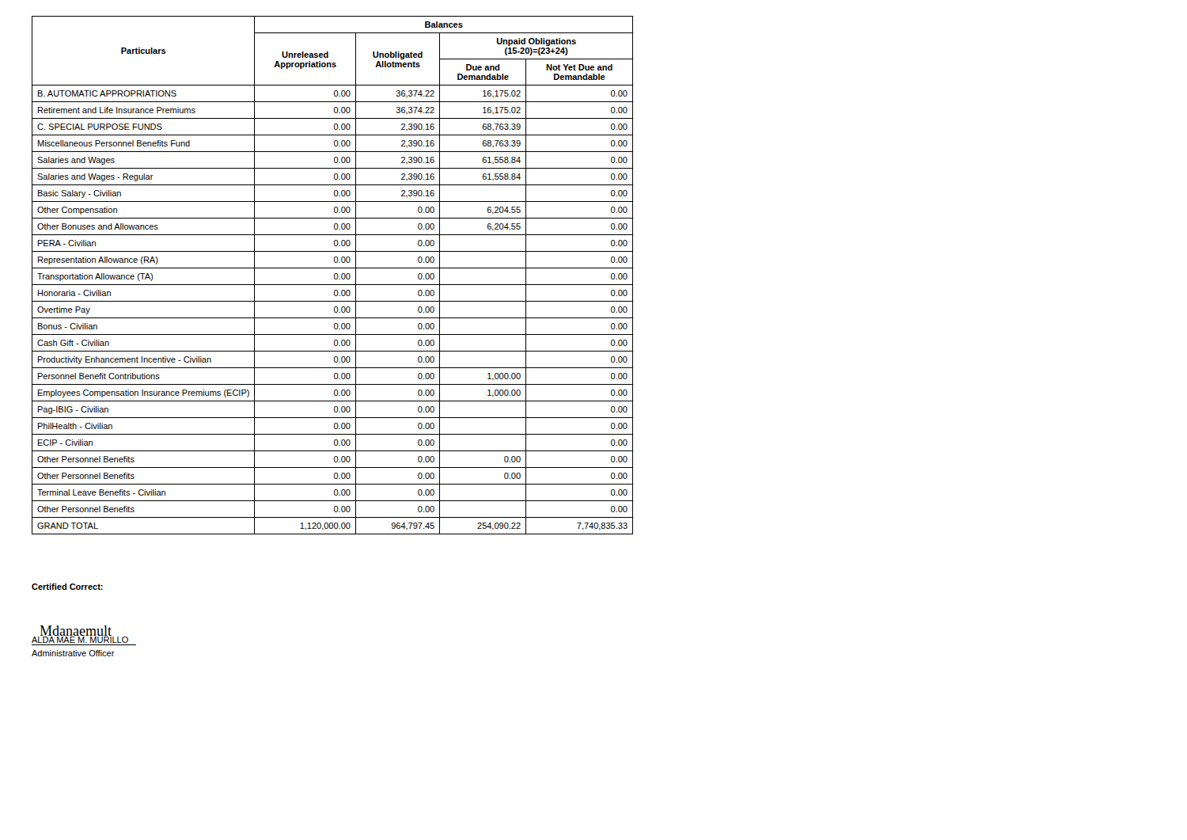| Particulars | Balances |
| --- | --- |
| Unreleased Appropriations | Unobligated Allotments | Unpaid Obligations (15-20)=(23+24) |
| Due and Demandable | Not Yet Due and Demandable |
| B. AUTOMATIC APPROPRIATIONS | 0.00 | 36,374.22 | 16,175.02 | 0.00 |
| Retirement and Life Insurance Premiums | 0.00 | 36,374.22 | 16,175.02 | 0.00 |
| C. SPECIAL PURPOSE FUNDS | 0.00 | 2,390.16 | 68,763.39 | 0.00 |
| Miscellaneous Personnel Benefits Fund | 0.00 | 2,390.16 | 68,763.39 | 0.00 |
| Salaries and Wages | 0.00 | 2,390.16 | 61,558.84 | 0.00 |
| Salaries and Wages - Regular | 0.00 | 2,390.16 | 61,558.84 | 0.00 |
| Basic Salary - Civilian | 0.00 | 2,390.16 | | 0.00 |
| Other Compensation | 0.00 | 0.00 | 6,204.55 | 0.00 |
| Other Bonuses and Allowances | 0.00 | 0.00 | 6,204.55 | 0.00 |
| PERA - Civilian | 0.00 | 0.00 | | 0.00 |
| Representation Allowance (RA) | 0.00 | 0.00 | | 0.00 |
| Transportation Allowance (TA) | 0.00 | 0.00 | | 0.00 |
| Honoraria - Civilian | 0.00 | 0.00 | | 0.00 |
| Overtime Pay | 0.00 | 0.00 | | 0.00 |
| Bonus - Civilian | 0.00 | 0.00 | | 0.00 |
| Cash Gift - Civilian | 0.00 | 0.00 | | 0.00 |
| Productivity Enhancement Incentive - Civilian | 0.00 | 0.00 | | 0.00 |
| Personnel Benefit Contributions | 0.00 | 0.00 | 1,000.00 | 0.00 |
| Employees Compensation Insurance Premiums (ECIP) | 0.00 | 0.00 | 1,000.00 | 0.00 |
| Pag-IBIG - Civilian | 0.00 | 0.00 | | 0.00 |
| PhilHealth - Civilian | 0.00 | 0.00 | | 0.00 |
| ECIP - Civilian | 0.00 | 0.00 | | 0.00 |
| Other Personnel Benefits | 0.00 | 0.00 | 0.00 | 0.00 |
| Other Personnel Benefits | 0.00 | 0.00 | 0.00 | 0.00 |
| Terminal Leave Benefits - Civilian | 0.00 | 0.00 | | 0.00 |
| Other Personnel Benefits | 0.00 | 0.00 | | 0.00 |
| GRAND TOTAL | 1,120,000.00 | 964,797.45 | 254,090.22 | 7,740,835.33 |
Certified Correct:
Mdanaemult ALDA MAE M. MURILLO
Administrative Officer